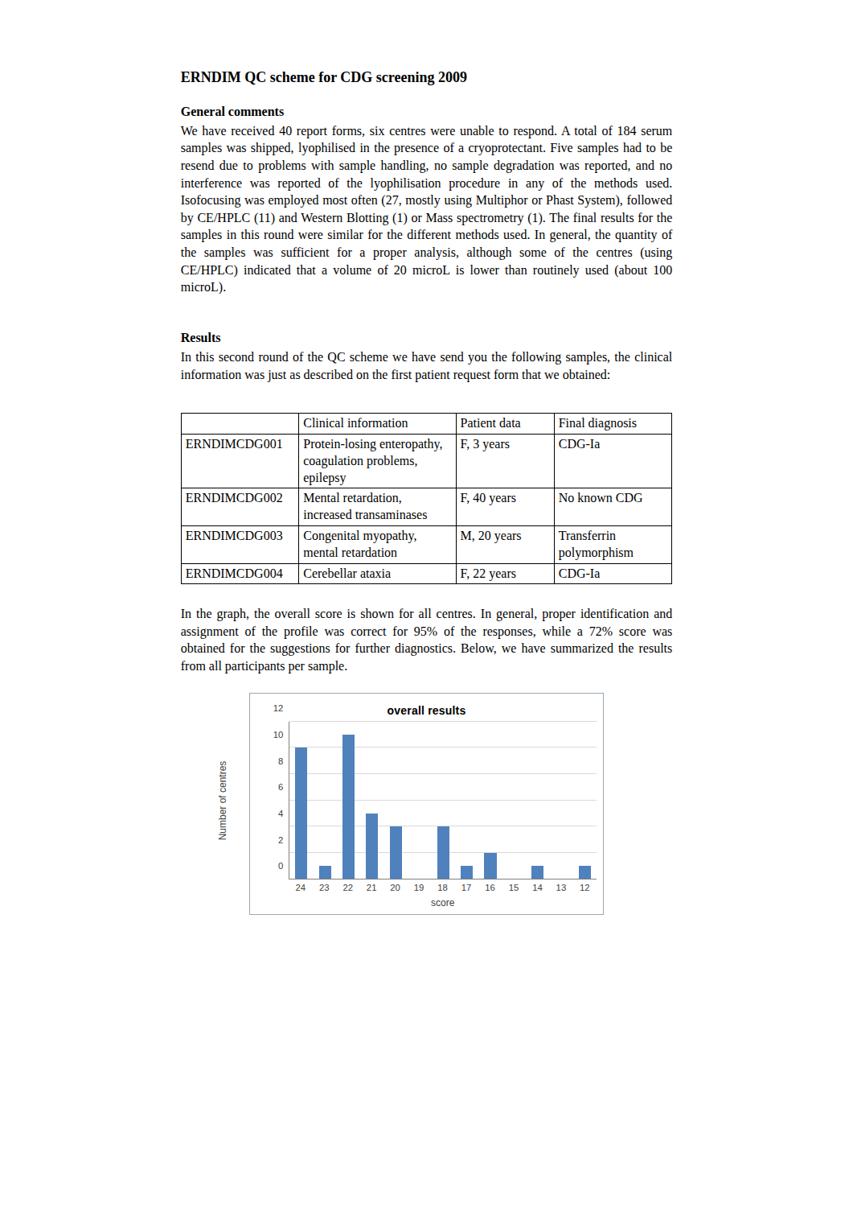ERNDIM QC scheme for CDG screening 2009
General comments
We have received 40 report forms, six centres were unable to respond. A total of 184 serum samples was shipped, lyophilised in the presence of a cryoprotectant. Five samples had to be resend due to problems with sample handling, no sample degradation was reported, and no interference was reported of the lyophilisation procedure in any of the methods used. Isofocusing was employed most often (27, mostly using Multiphor or Phast System), followed by CE/HPLC (11) and Western Blotting (1) or Mass spectrometry (1). The final results for the samples in this round were similar for the different methods used. In general, the quantity of the samples was sufficient for a proper analysis, although some of the centres (using CE/HPLC) indicated that a volume of 20 microL is lower than routinely used (about 100 microL).
Results
In this second round of the QC scheme we have send you the following samples, the clinical information was just as described on the first patient request form that we obtained:
| | Clinical information | Patient data | Final diagnosis |
| ERNDIMCDG001 | Protein-losing enteropathy, coagulation problems, epilepsy | F, 3 years | CDG-Ia |
| ERNDIMCDG002 | Mental retardation, increased transaminases | F, 40 years | No known CDG |
| ERNDIMCDG003 | Congenital myopathy, mental retardation | M, 20 years | Transferrin polymorphism |
| ERNDIMCDG004 | Cerebellar ataxia | F, 22 years | CDG-Ia |
In the graph, the overall score is shown for all centres. In general, proper identification and assignment of the profile was correct for 95% of the responses, while a 72% score was obtained for the suggestions for further diagnostics. Below, we have summarized the results from all participants per sample.
overall results
Number of centres
12
10
8
6
4
2
0
24232221201918171615141312
score